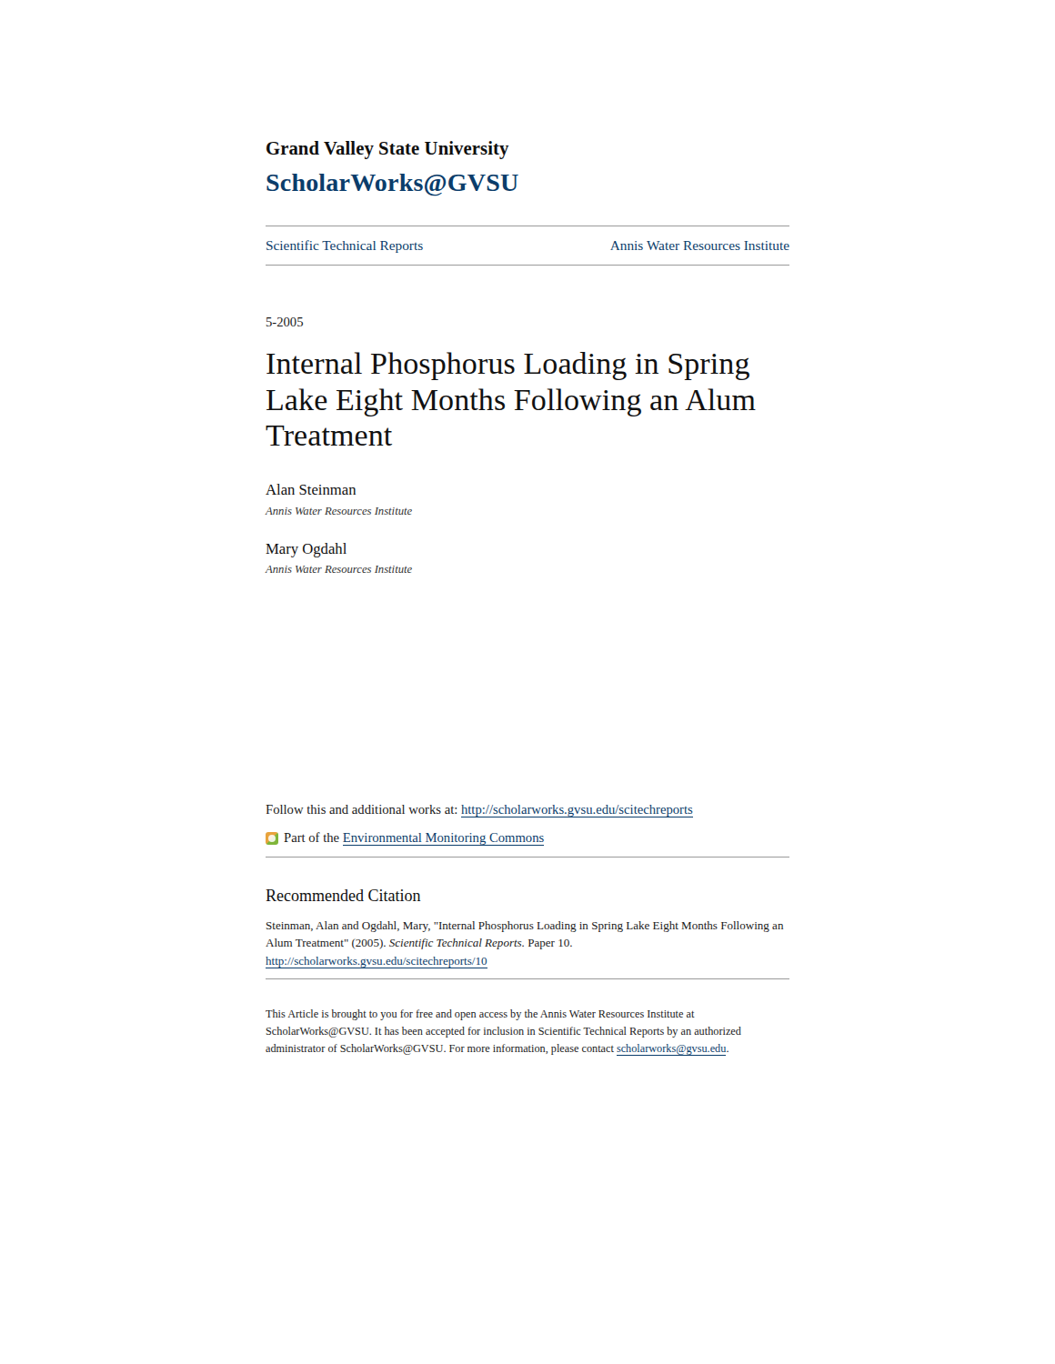Grand Valley State University
ScholarWorks@GVSU
Scientific Technical Reports
Annis Water Resources Institute
5-2005
Internal Phosphorus Loading in Spring Lake Eight Months Following an Alum Treatment
Alan Steinman
Annis Water Resources Institute
Mary Ogdahl
Annis Water Resources Institute
Follow this and additional works at: http://scholarworks.gvsu.edu/scitechreports
Part of the Environmental Monitoring Commons
Recommended Citation
Steinman, Alan and Ogdahl, Mary, "Internal Phosphorus Loading in Spring Lake Eight Months Following an Alum Treatment" (2005). Scientific Technical Reports. Paper 10.
http://scholarworks.gvsu.edu/scitechreports/10
This Article is brought to you for free and open access by the Annis Water Resources Institute at ScholarWorks@GVSU. It has been accepted for inclusion in Scientific Technical Reports by an authorized administrator of ScholarWorks@GVSU. For more information, please contact scholarworks@gvsu.edu.